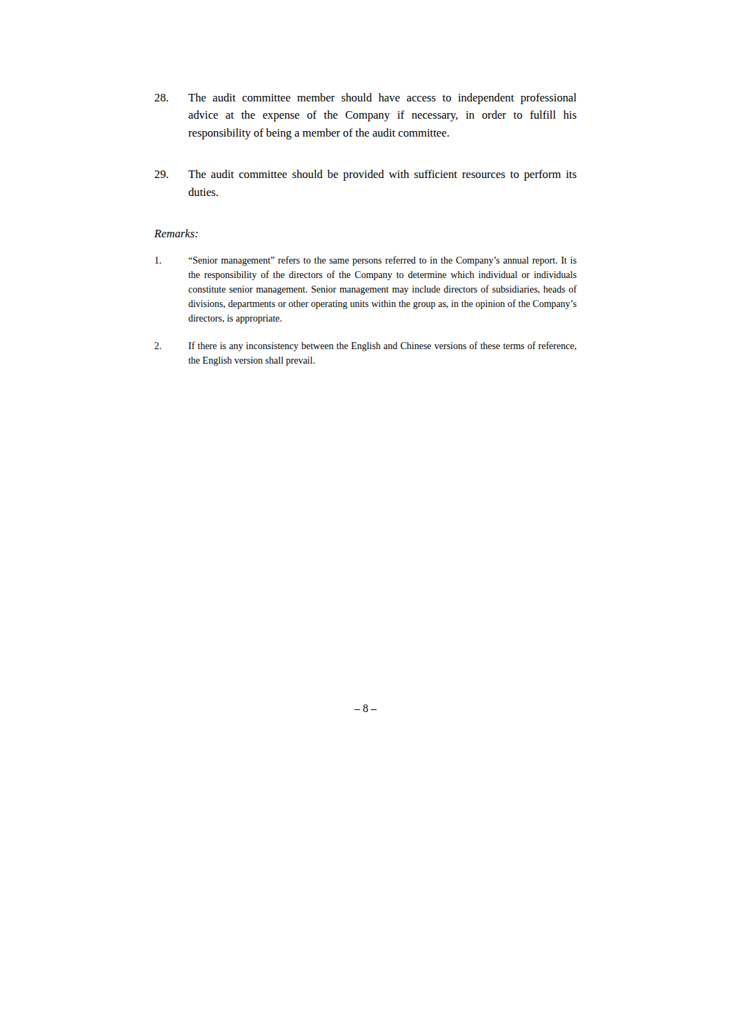28. The audit committee member should have access to independent professional advice at the expense of the Company if necessary, in order to fulfill his responsibility of being a member of the audit committee.
29. The audit committee should be provided with sufficient resources to perform its duties.
Remarks:
1.“Senior management” refers to the same persons referred to in the Company’s annual report. It is the responsibility of the directors of the Company to determine which individual or individuals constitute senior management. Senior management may include directors of subsidiaries, heads of divisions, departments or other operating units within the group as, in the opinion of the Company’s directors, is appropriate.
2. If there is any inconsistency between the English and Chinese versions of these terms of reference, the English version shall prevail.
– 8 –